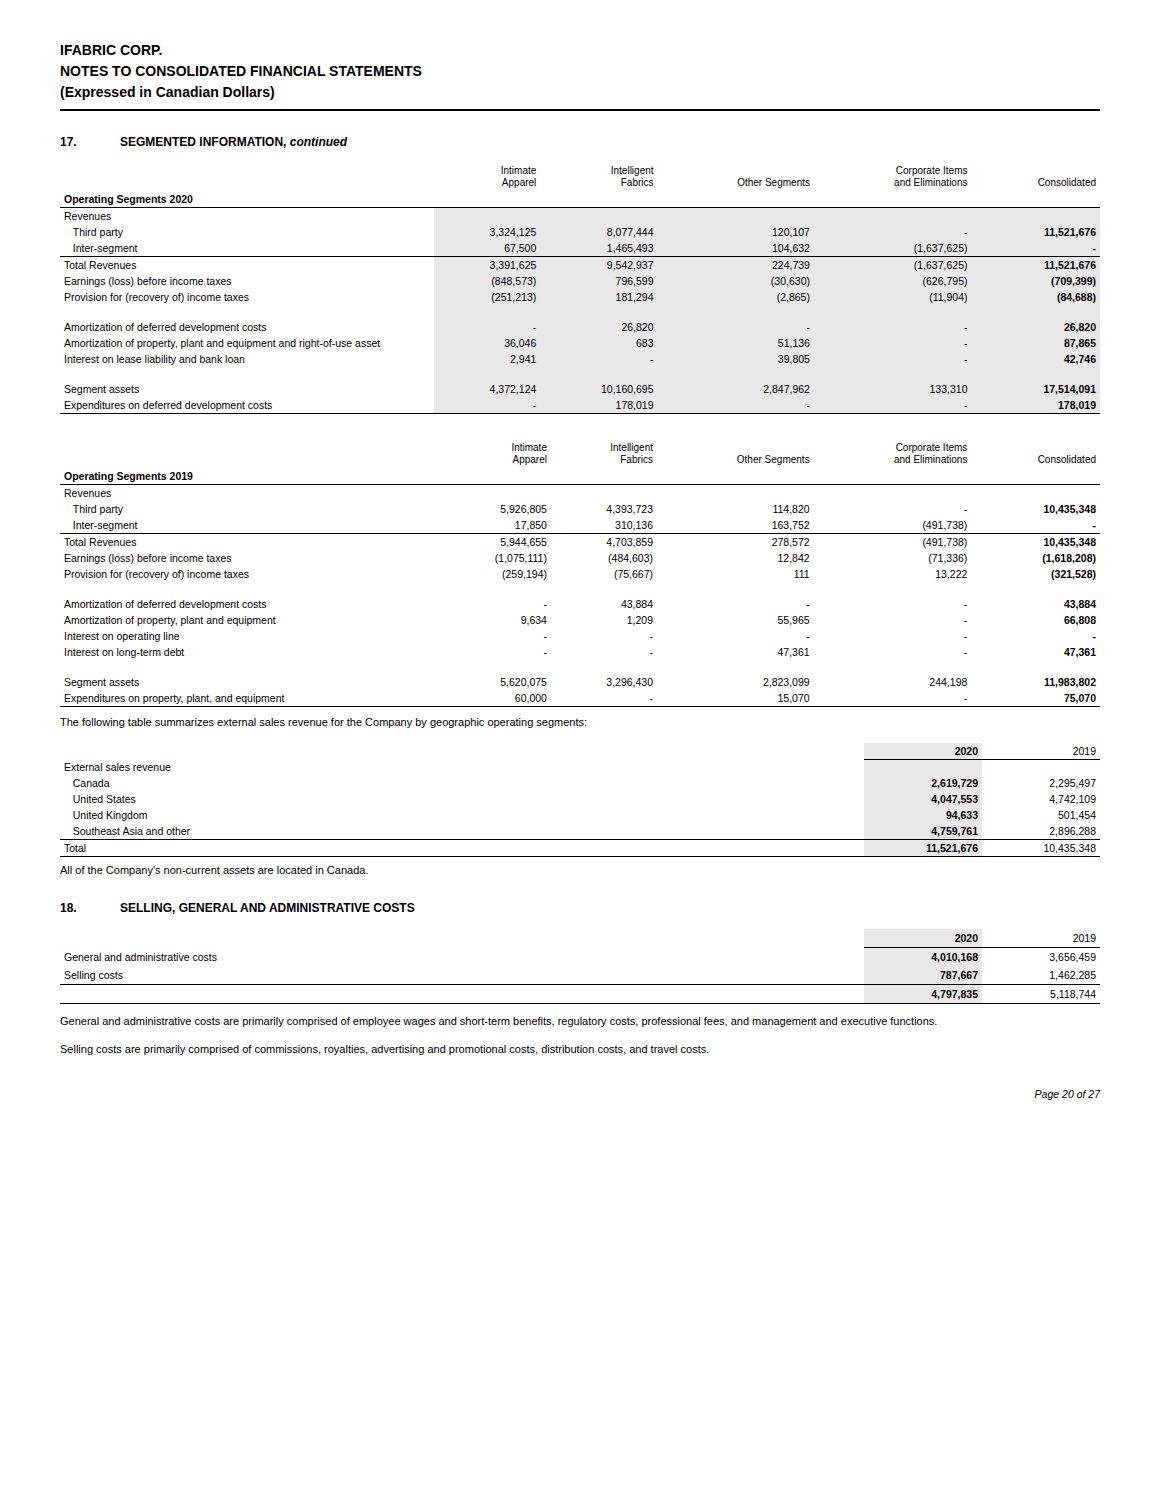IFABRIC CORP.
NOTES TO CONSOLIDATED FINANCIAL STATEMENTS
(Expressed in Canadian Dollars)
17. SEGMENTED INFORMATION, continued
| | Intimate Apparel | Intelligent Fabrics | Other Segments | Corporate Items and Eliminations | Consolidated |
| Operating Segments 2020 | | | | | |
| Revenues | | | | | |
| Third party | 3,324,125 | 8,077,444 | 120,107 | - | 11,521,676 |
| Inter-segment | 67,500 | 1,465,493 | 104,632 | (1,637,625) | - |
| Total Revenues | 3,391,625 | 9,542,937 | 224,739 | (1,637,625) | 11,521,676 |
| Earnings (loss) before income taxes | (848,573) | 796,599 | (30,630) | (626,795) | (709,399) |
| Provision for (recovery of) income taxes | (251,213) | 181,294 | (2,865) | (11,904) | (84,688) |
| Amortization of deferred development costs | - | 26,820 | - | - | 26,820 |
| Amortization of property, plant and equipment and right-of-use asset | 36,046 | 683 | 51,136 | - | 87,865 |
| Interest on lease liability and bank loan | 2,941 | - | 39,805 | - | 42,746 |
| Segment assets | 4,372,124 | 10,160,695 | 2,847,962 | 133,310 | 17,514,091 |
| Expenditures on deferred development costs | - | 178,019 | - | - | 178,019 |
| | Intimate Apparel | Intelligent Fabrics | Other Segments | Corporate Items and Eliminations | Consolidated |
| Operating Segments 2019 | | | | | |
| Revenues | | | | | |
| Third party | 5,926,805 | 4,393,723 | 114,820 | - | 10,435,348 |
| Inter-segment | 17,850 | 310,136 | 163,752 | (491,738) | - |
| Total Revenues | 5,944,655 | 4,703,859 | 278,572 | (491,738) | 10,435,348 |
| Earnings (loss) before income taxes | (1,075,111) | (484,603) | 12,842 | (71,336) | (1,618,208) |
| Provision for (recovery of) income taxes | (259,194) | (75,667) | 111 | 13,222 | (321,528) |
| Amortization of deferred development costs | - | 43,884 | - | - | 43,884 |
| Amortization of property, plant and equipment | 9,634 | 1,209 | 55,965 | - | 66,808 |
| Interest on operating line | - | - | - | - | - |
| Interest on long-term debt | - | - | 47,361 | - | 47,361 |
| Segment assets | 5,620,075 | 3,296,430 | 2,823,099 | 244,198 | 11,983,802 |
| Expenditures on property, plant, and equipment | 60,000 | - | 15,070 | - | 75,070 |
The following table summarizes external sales revenue for the Company by geographic operating segments:
| | 2020 | 2019 |
| External sales revenue | | |
| Canada | 2,619,729 | 2,295,497 |
| United States | 4,047,553 | 4,742,109 |
| United Kingdom | 94,633 | 501,454 |
| Southeast Asia and other | 4,759,761 | 2,896,288 |
| Total | 11,521,676 | 10,435,348 |
All of the Company's non-current assets are located in Canada.
18. SELLING, GENERAL AND ADMINISTRATIVE COSTS
| | 2020 | 2019 |
| General and administrative costs | 4,010,168 | 3,656,459 |
| Selling costs | 787,667 | 1,462,285 |
| | 4,797,835 | 5,118,744 |
General and administrative costs are primarily comprised of employee wages and short-term benefits, regulatory costs, professional fees, and management and executive functions.
Selling costs are primarily comprised of commissions, royalties, advertising and promotional costs, distribution costs, and travel costs.
Page 20 of 27